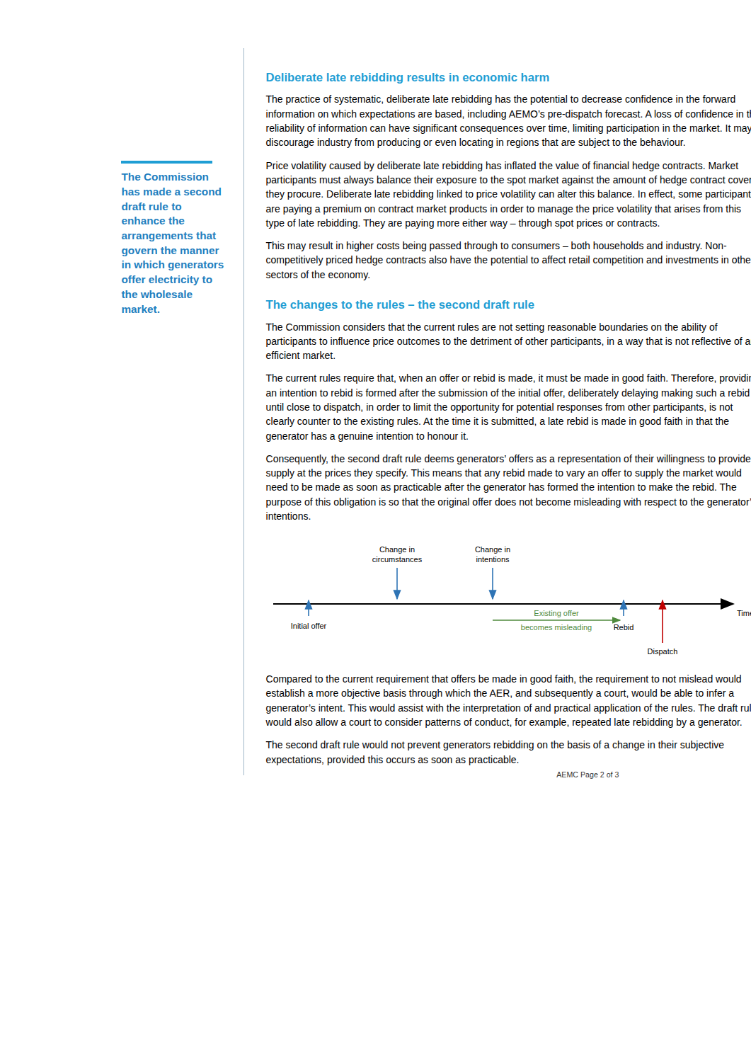The Commission has made a second draft rule to enhance the arrangements that govern the manner in which generators offer electricity to the wholesale market.
Deliberate late rebidding results in economic harm
The practice of systematic, deliberate late rebidding has the potential to decrease confidence in the forward information on which expectations are based, including AEMO’s pre-dispatch forecast. A loss of confidence in the reliability of information can have significant consequences over time, limiting participation in the market. It may discourage industry from producing or even locating in regions that are subject to the behaviour.
Price volatility caused by deliberate late rebidding has inflated the value of financial hedge contracts. Market participants must always balance their exposure to the spot market against the amount of hedge contract cover they procure. Deliberate late rebidding linked to price volatility can alter this balance. In effect, some participants are paying a premium on contract market products in order to manage the price volatility that arises from this type of late rebidding. They are paying more either way – through spot prices or contracts.
This may result in higher costs being passed through to consumers – both households and industry. Non-competitively priced hedge contracts also have the potential to affect retail competition and investments in other sectors of the economy.
The changes to the rules – the second draft rule
The Commission considers that the current rules are not setting reasonable boundaries on the ability of participants to influence price outcomes to the detriment of other participants, in a way that is not reflective of an efficient market.
The current rules require that, when an offer or rebid is made, it must be made in good faith. Therefore, providing an intention to rebid is formed after the submission of the initial offer, deliberately delaying making such a rebid until close to dispatch, in order to limit the opportunity for potential responses from other participants, is not clearly counter to the existing rules. At the time it is submitted, a late rebid is made in good faith in that the generator has a genuine intention to honour it.
Consequently, the second draft rule deems generators’ offers as a representation of their willingness to provide supply at the prices they specify. This means that any rebid made to vary an offer to supply the market would need to be made as soon as practicable after the generator has formed the intention to make the rebid. The purpose of this obligation is so that the original offer does not become misleading with respect to the generator’s intentions.
Time Change in circumstances Change in intentions Initial offer Existing offer becomes misleading Rebid Dispatch
Compared to the current requirement that offers be made in good faith, the requirement to not mislead would establish a more objective basis through which the AER, and subsequently a court, would be able to infer a generator’s intent. This would assist with the interpretation of and practical application of the rules. The draft rule would also allow a court to consider patterns of conduct, for example, repeated late rebidding by a generator.
The second draft rule would not prevent generators rebidding on the basis of a change in their subjective expectations, provided this occurs as soon as practicable.
AEMC Page 2 of 3